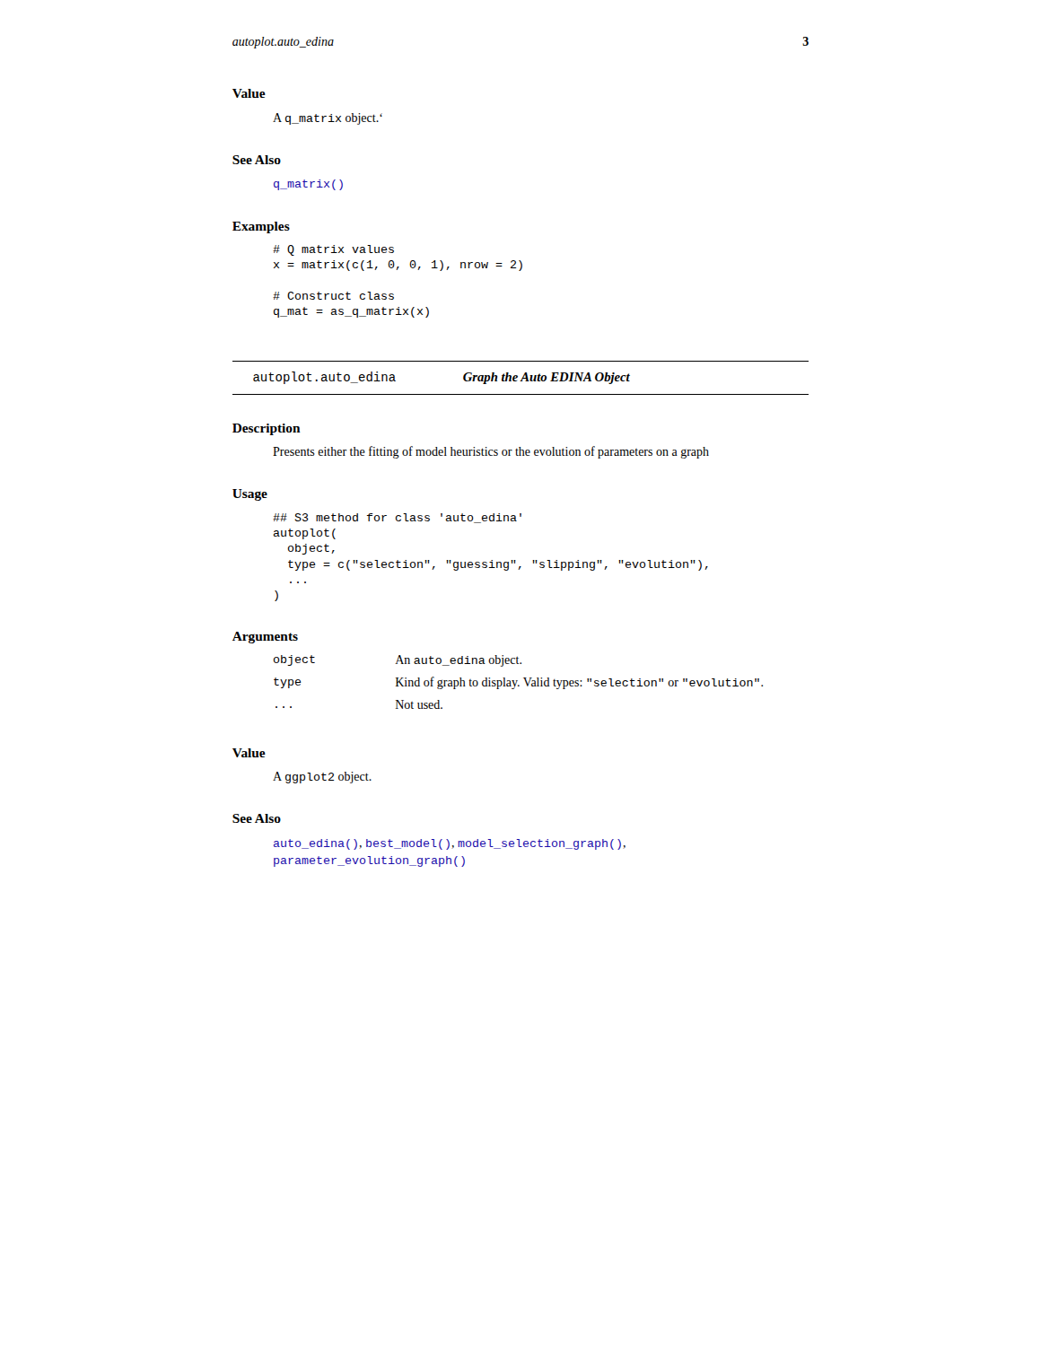autoplot.auto_edina 3
Value
A q_matrix object.‘
See Also
q_matrix()
Examples
# Q matrix values
x = matrix(c(1, 0, 0, 1), nrow = 2)

# Construct class
q_mat = as_q_matrix(x)
autoplot.auto_edina Graph the Auto EDINA Object
Description
Presents either the fitting of model heuristics or the evolution of parameters on a graph
Usage
## S3 method for class 'auto_edina'
autoplot(
  object,
  type = c("selection", "guessing", "slipping", "evolution"),
  ...
)
Arguments
| object | An auto_edina object. |
| type | Kind of graph to display. Valid types: "selection" or "evolution" . |
| ... | Not used. |
Value
A ggplot2 object.
See Also
auto_edina(), best_model(), model_selection_graph(), parameter_evolution_graph()